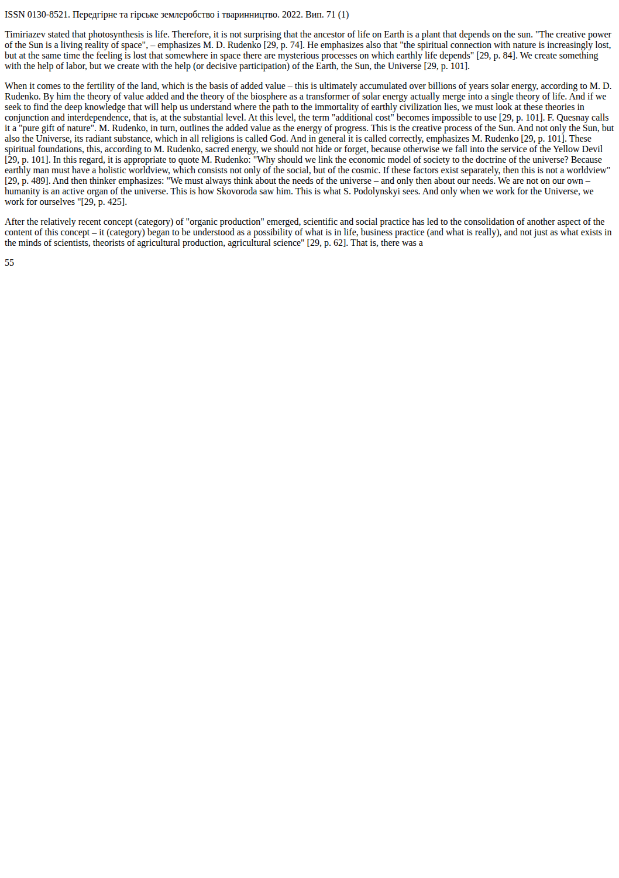ISSN 0130-8521. Передгірне та гірське землеробство і тваринництво. 2022. Вип. 71 (1)
Timiriazev stated that photosynthesis is life. Therefore, it is not surprising that the ancestor of life on Earth is a plant that depends on the sun. "The creative power of the Sun is a living reality of space", – emphasizes M. D. Rudenko [29, p. 74]. He emphasizes also that "the spiritual connection with nature is increasingly lost, but at the same time the feeling is lost that somewhere in space there are mysterious processes on which earthly life depends" [29, p. 84]. We create something with the help of labor, but we create with the help (or decisive participation) of the Earth, the Sun, the Universe [29, p. 101].
When it comes to the fertility of the land, which is the basis of added value – this is ultimately accumulated over billions of years solar energy, according to M. D. Rudenko. By him the theory of value added and the theory of the biosphere as a transformer of solar energy actually merge into a single theory of life. And if we seek to find the deep knowledge that will help us understand where the path to the immortality of earthly civilization lies, we must look at these theories in conjunction and interdependence, that is, at the substantial level. At this level, the term "additional cost" becomes impossible to use [29, p. 101]. F. Quesnay calls it a "pure gift of nature". M. Rudenko, in turn, outlines the added value as the energy of progress. This is the creative process of the Sun. And not only the Sun, but also the Universe, its radiant substance, which in all religions is called God. And in general it is called correctly, emphasizes M. Rudenko [29, p. 101]. These spiritual foundations, this, according to M. Rudenko, sacred energy, we should not hide or forget, because otherwise we fall into the service of the Yellow Devil [29, p. 101]. In this regard, it is appropriate to quote M. Rudenko: "Why should we link the economic model of society to the doctrine of the universe? Because earthly man must have a holistic worldview, which consists not only of the social, but of the cosmic. If these factors exist separately, then this is not a worldview" [29, p. 489]. And then thinker emphasizes: "We must always think about the needs of the universe – and only then about our needs. We are not on our own – humanity is an active organ of the universe. This is how Skovoroda saw him. This is what S. Podolynskyi sees. And only when we work for the Universe, we work for ourselves "[29, p. 425].
After the relatively recent concept (category) of "organic production" emerged, scientific and social practice has led to the consolidation of another aspect of the content of this concept – it (category) began to be understood as a possibility of what is in life, business practice (and what is really), and not just as what exists in the minds of scientists, theorists of agricultural production, agricultural science" [29, p. 62]. That is, there was a
55